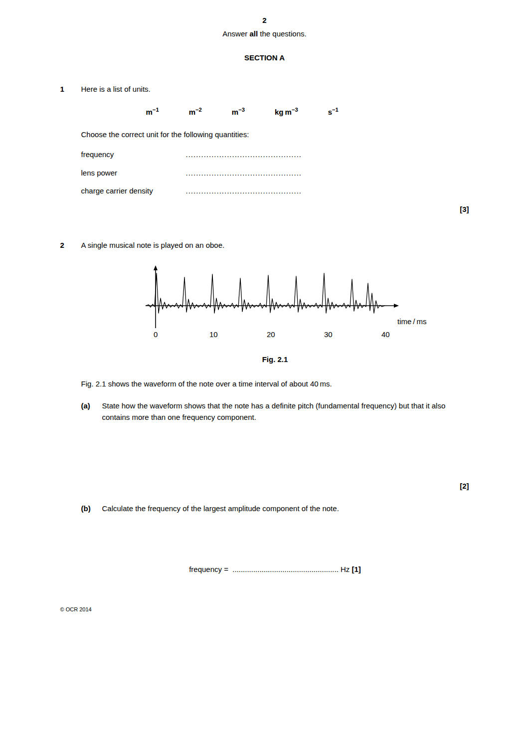2
Answer all the questions.
SECTION A
1
Here is a list of units.
m−1 m−2 m−3 kg m−3 s−1
Choose the correct unit for the following quantities:
frequency .............................................
lens power .............................................
charge carrier density .............................................
[3]
2
A single musical note is played on an oboe.
0 10 20 30 40 time / ms
Fig. 2.1
Fig. 2.1 shows the waveform of the note over a time interval of about 40 ms.
(a)
State how the waveform shows that the note has a definite pitch (fundamental frequency) but that it also contains more than one frequency component.
[2]
(b)
Calculate the frequency of the largest amplitude component of the note.
frequency = ................................................... Hz [1]
© OCR 2014